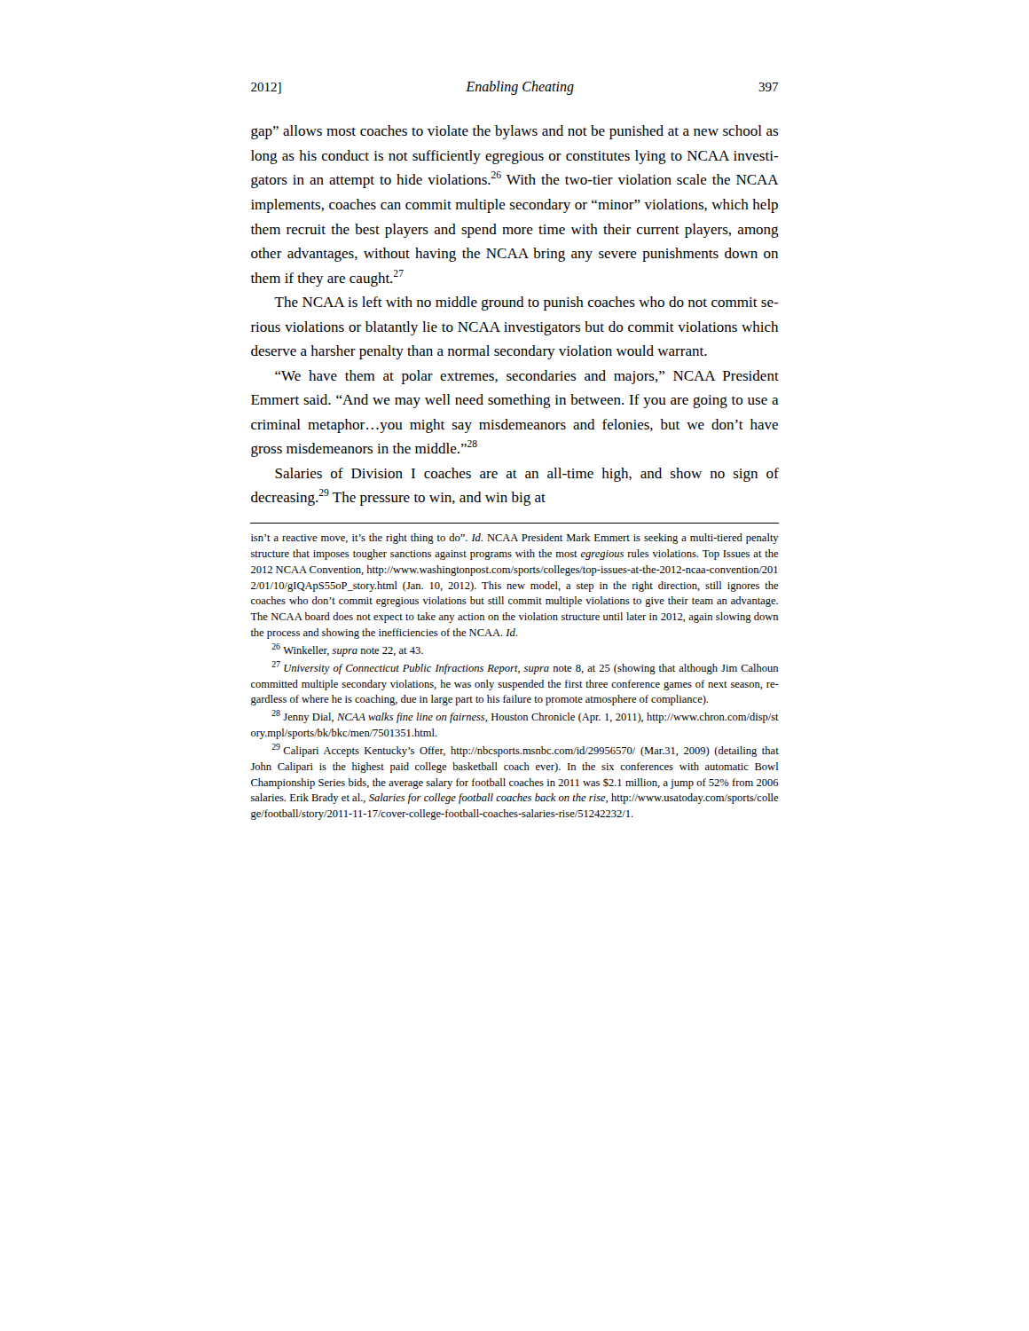2012] Enabling Cheating 397
gap” allows most coaches to violate the bylaws and not be punished at a new school as long as his conduct is not sufficiently egregious or constitutes lying to NCAA investigators in an attempt to hide violations.26 With the two-tier violation scale the NCAA implements, coaches can commit multiple secondary or “minor” violations, which help them recruit the best players and spend more time with their current players, among other advantages, without having the NCAA bring any severe punishments down on them if they are caught.27
The NCAA is left with no middle ground to punish coaches who do not commit serious violations or blatantly lie to NCAA investigators but do commit violations which deserve a harsher penalty than a normal secondary violation would warrant.
“We have them at polar extremes, secondaries and majors,” NCAA President Emmert said. “And we may well need something in between. If you are going to use a criminal metaphor…you might say misdemeanors and felonies, but we don’t have gross misdemeanors in the middle.”28
Salaries of Division I coaches are at an all-time high, and show no sign of decreasing.29 The pressure to win, and win big at
isn’t a reactive move, it’s the right thing to do”. Id. NCAA President Mark Emmert is seeking a multi-tiered penalty structure that imposes tougher sanctions against programs with the most egregious rules violations. Top Issues at the 2012 NCAA Convention, http://www.washingtonpost.com/sports/colleges/top-issues-at-the-2012-ncaa-convention/2012/01/10/gIQApS55oP_story.html (Jan. 10, 2012). This new model, a step in the right direction, still ignores the coaches who don’t commit egregious violations but still commit multiple violations to give their team an advantage. The NCAA board does not expect to take any action on the violation structure until later in 2012, again slowing down the process and showing the inefficiencies of the NCAA. Id.
26 Winkeller, supra note 22, at 43.
27 University of Connecticut Public Infractions Report, supra note 8, at 25 (showing that although Jim Calhoun committed multiple secondary violations, he was only suspended the first three conference games of next season, regardless of where he is coaching, due in large part to his failure to promote atmosphere of compliance).
28 Jenny Dial, NCAA walks fine line on fairness, Houston Chronicle (Apr. 1, 2011), http://www.chron.com/disp/story.mpl/sports/bk/bkc/men/7501351.html.
29 Calipari Accepts Kentucky’s Offer, http://nbcsports.msnbc.com/id/29956570/ (Mar.31, 2009) (detailing that John Calipari is the highest paid college basketball coach ever). In the six conferences with automatic Bowl Championship Series bids, the average salary for football coaches in 2011 was $2.1 million, a jump of 52% from 2006 salaries. Erik Brady et al., Salaries for college football coaches back on the rise, http://www.usatoday.com/sports/college/football/story/2011-11-17/cover-college-football-coaches-salaries-rise/51242232/1.